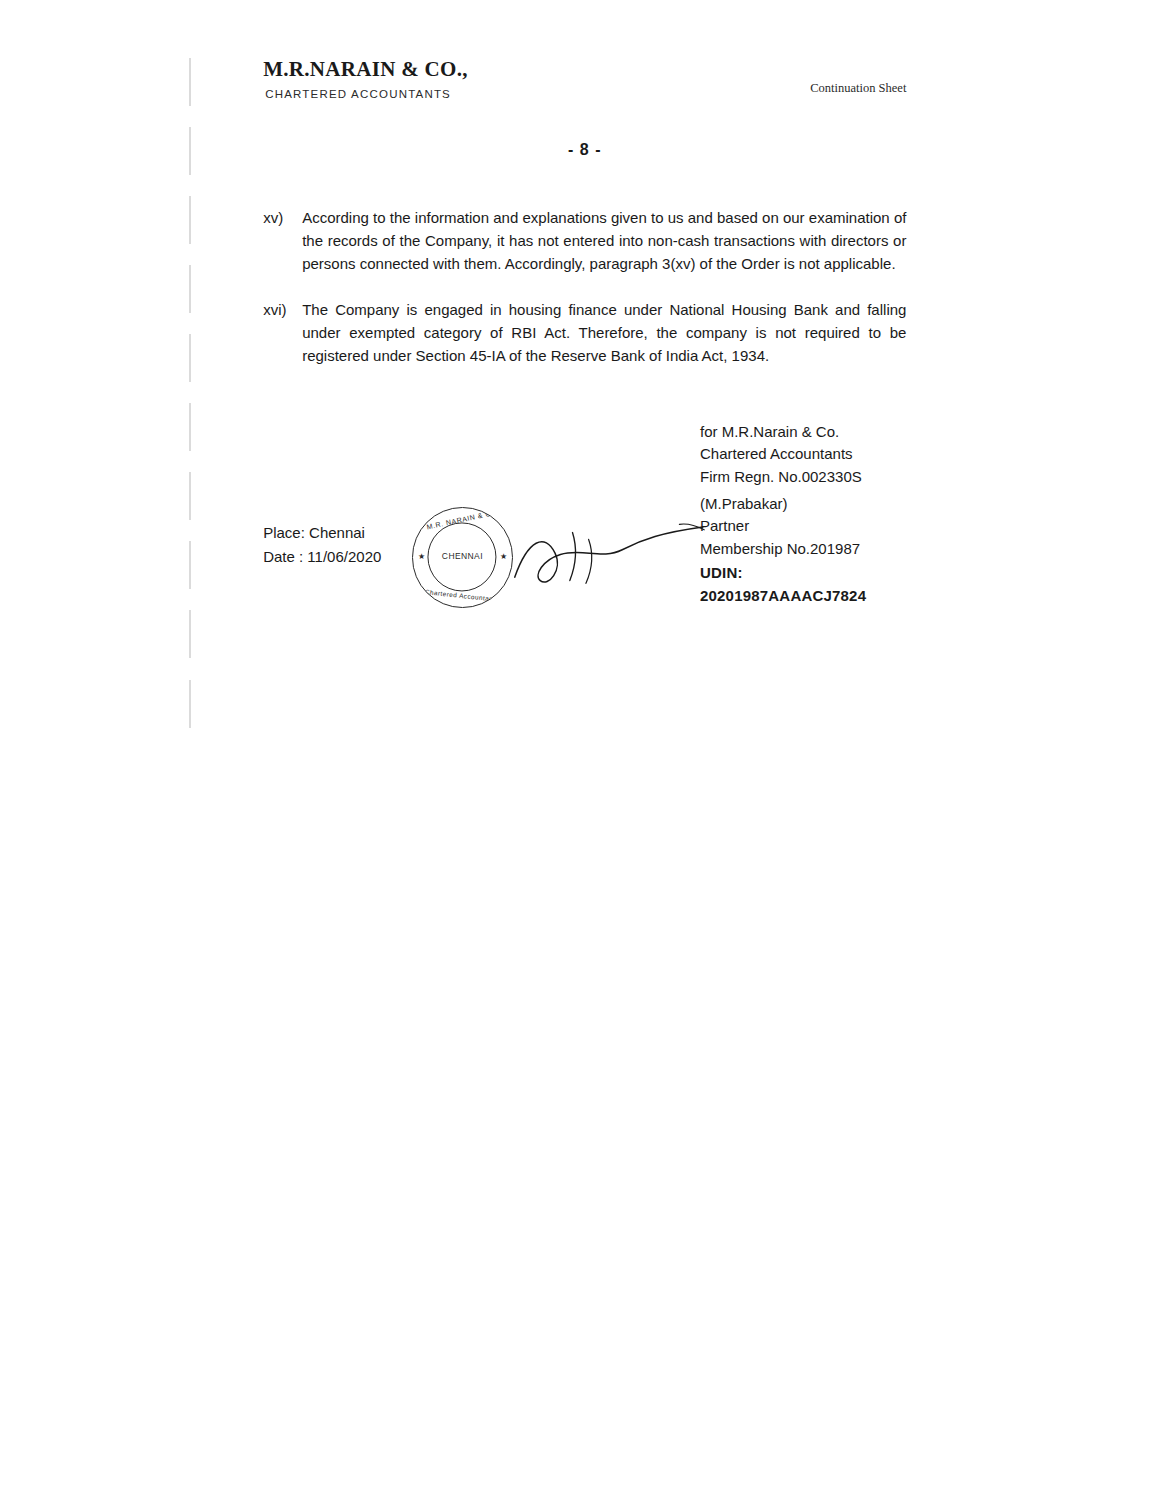Continuation Sheet
M.R.NARAIN & CO.,
CHARTERED ACCOUNTANTS
- 8 -
xv) According to the information and explanations given to us and based on our examination of the records of the Company, it has not entered into non-cash transactions with directors or persons connected with them. Accordingly, paragraph 3(xv) of the Order is not applicable.
xvi) The Company is engaged in housing finance under National Housing Bank and falling under exempted category of RBI Act. Therefore, the company is not required to be registered under Section 45-IA of the Reserve Bank of India Act, 1934.
for M.R.Narain & Co. Chartered Accountants Firm Regn. No.002330S
Place: Chennai
Date : 11/06/2020
M.R. NARAIN & CO
CHENNAI
★
★
Chartered Accountants
(M.Prabakar) Partner Membership No.201987 UDIN: 20201987AAAACJ7824